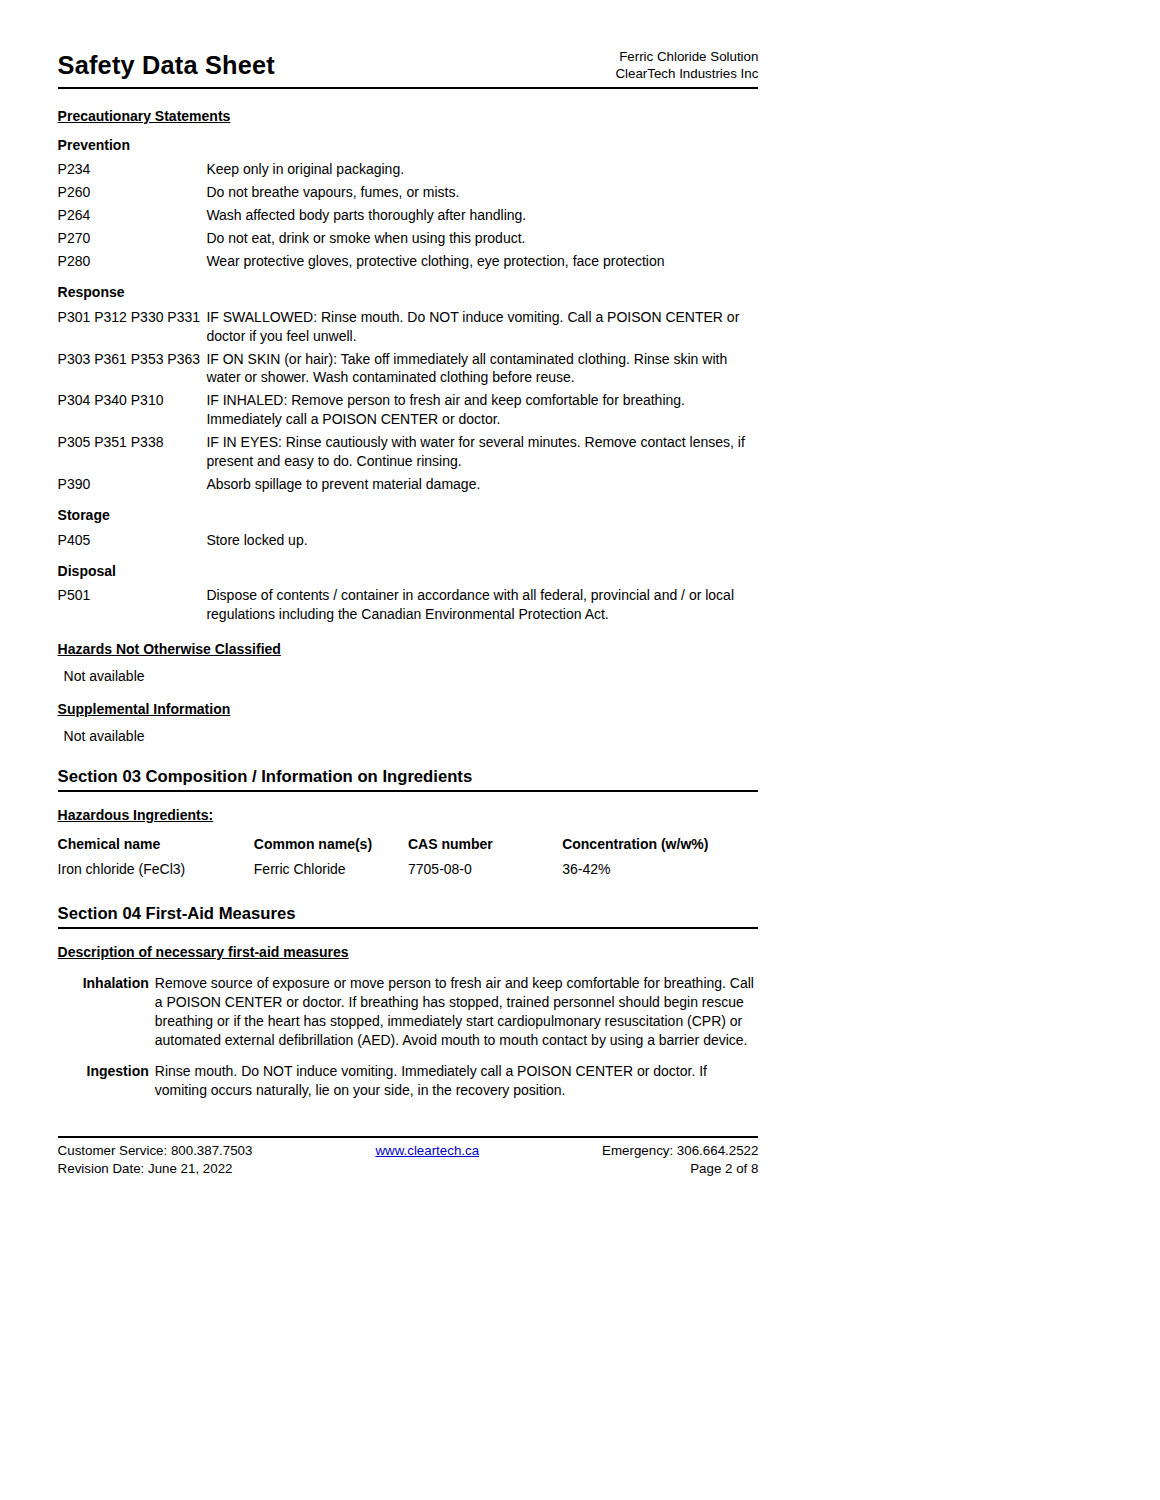Safety Data Sheet
Ferric Chloride Solution
ClearTech Industries Inc
Precautionary Statements
Prevention
| P234 | Keep only in original packaging. |
| P260 | Do not breathe vapours, fumes, or mists. |
| P264 | Wash affected body parts thoroughly after handling. |
| P270 | Do not eat, drink or smoke when using this product. |
| P280 | Wear protective gloves, protective clothing, eye protection, face protection |
Response
| P301 P312 P330 P331 | IF SWALLOWED: Rinse mouth. Do NOT induce vomiting. Call a POISON CENTER or doctor if you feel unwell. |
| P303 P361 P353 P363 | IF ON SKIN (or hair): Take off immediately all contaminated clothing. Rinse skin with water or shower. Wash contaminated clothing before reuse. |
| P304 P340 P310 | IF INHALED: Remove person to fresh air and keep comfortable for breathing. Immediately call a POISON CENTER or doctor. |
| P305 P351 P338 | IF IN EYES: Rinse cautiously with water for several minutes. Remove contact lenses, if present and easy to do. Continue rinsing. |
| P390 | Absorb spillage to prevent material damage. |
Storage
| P405 | Store locked up. |
Disposal
| P501 | Dispose of contents / container in accordance with all federal, provincial and / or local regulations including the Canadian Environmental Protection Act. |
Hazards Not Otherwise Classified
Not available
Supplemental Information
Not available
Section 03 Composition / Information on Ingredients
Hazardous Ingredients:
| Chemical name | Common name(s) | CAS number | Concentration (w/w%) |
| --- | --- | --- | --- |
| Iron chloride (FeCl3) | Ferric Chloride | 7705-08-0 | 36-42% |
Section 04 First-Aid Measures
Description of necessary first-aid measures
| Inhalation | Remove source of exposure or move person to fresh air and keep comfortable for breathing. Call a POISON CENTER or doctor. If breathing has stopped, trained personnel should begin rescue breathing or if the heart has stopped, immediately start cardiopulmonary resuscitation (CPR) or automated external defibrillation (AED). Avoid mouth to mouth contact by using a barrier device. |
| Ingestion | Rinse mouth. Do NOT induce vomiting. Immediately call a POISON CENTER or doctor. If vomiting occurs naturally, lie on your side, in the recovery position. |
Customer Service: 800.387.7503
Revision Date: June 21, 2022
www.cleartech.ca
Emergency: 306.664.2522
Page 2 of 8